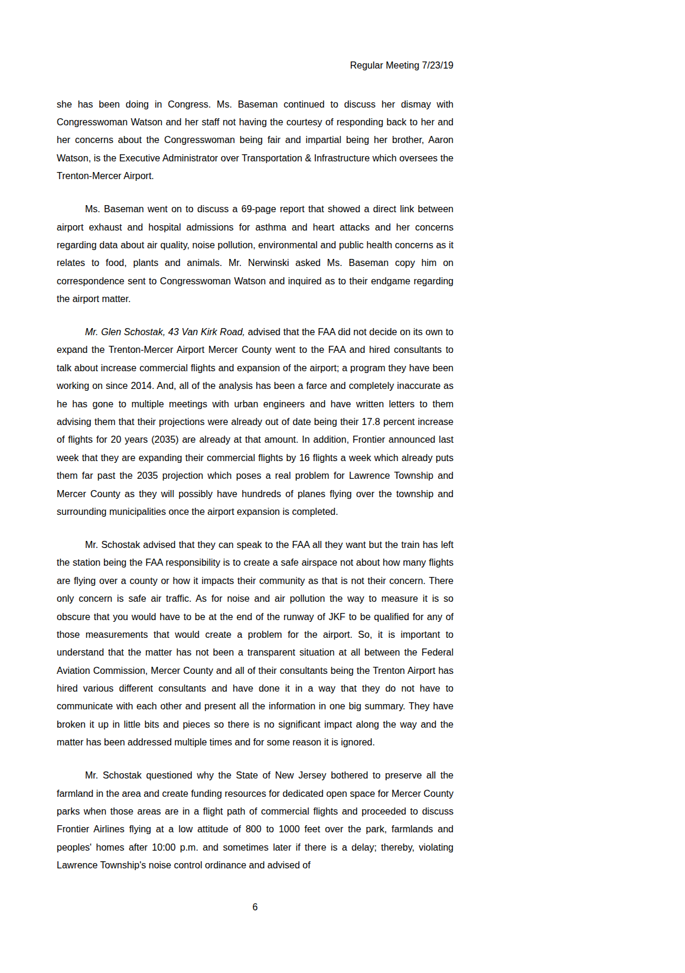Regular Meeting 7/23/19
she has been doing in Congress. Ms. Baseman continued to discuss her dismay with Congresswoman Watson and her staff not having the courtesy of responding back to her and her concerns about the Congresswoman being fair and impartial being her brother, Aaron Watson, is the Executive Administrator over Transportation & Infrastructure which oversees the Trenton-Mercer Airport.
Ms. Baseman went on to discuss a 69-page report that showed a direct link between airport exhaust and hospital admissions for asthma and heart attacks and her concerns regarding data about air quality, noise pollution, environmental and public health concerns as it relates to food, plants and animals. Mr. Nerwinski asked Ms. Baseman copy him on correspondence sent to Congresswoman Watson and inquired as to their endgame regarding the airport matter.
Mr. Glen Schostak, 43 Van Kirk Road, advised that the FAA did not decide on its own to expand the Trenton-Mercer Airport Mercer County went to the FAA and hired consultants to talk about increase commercial flights and expansion of the airport; a program they have been working on since 2014. And, all of the analysis has been a farce and completely inaccurate as he has gone to multiple meetings with urban engineers and have written letters to them advising them that their projections were already out of date being their 17.8 percent increase of flights for 20 years (2035) are already at that amount. In addition, Frontier announced last week that they are expanding their commercial flights by 16 flights a week which already puts them far past the 2035 projection which poses a real problem for Lawrence Township and Mercer County as they will possibly have hundreds of planes flying over the township and surrounding municipalities once the airport expansion is completed.
Mr. Schostak advised that they can speak to the FAA all they want but the train has left the station being the FAA responsibility is to create a safe airspace not about how many flights are flying over a county or how it impacts their community as that is not their concern. There only concern is safe air traffic. As for noise and air pollution the way to measure it is so obscure that you would have to be at the end of the runway of JKF to be qualified for any of those measurements that would create a problem for the airport. So, it is important to understand that the matter has not been a transparent situation at all between the Federal Aviation Commission, Mercer County and all of their consultants being the Trenton Airport has hired various different consultants and have done it in a way that they do not have to communicate with each other and present all the information in one big summary. They have broken it up in little bits and pieces so there is no significant impact along the way and the matter has been addressed multiple times and for some reason it is ignored.
Mr. Schostak questioned why the State of New Jersey bothered to preserve all the farmland in the area and create funding resources for dedicated open space for Mercer County parks when those areas are in a flight path of commercial flights and proceeded to discuss Frontier Airlines flying at a low attitude of 800 to 1000 feet over the park, farmlands and peoples' homes after 10:00 p.m. and sometimes later if there is a delay; thereby, violating Lawrence Township's noise control ordinance and advised of
6